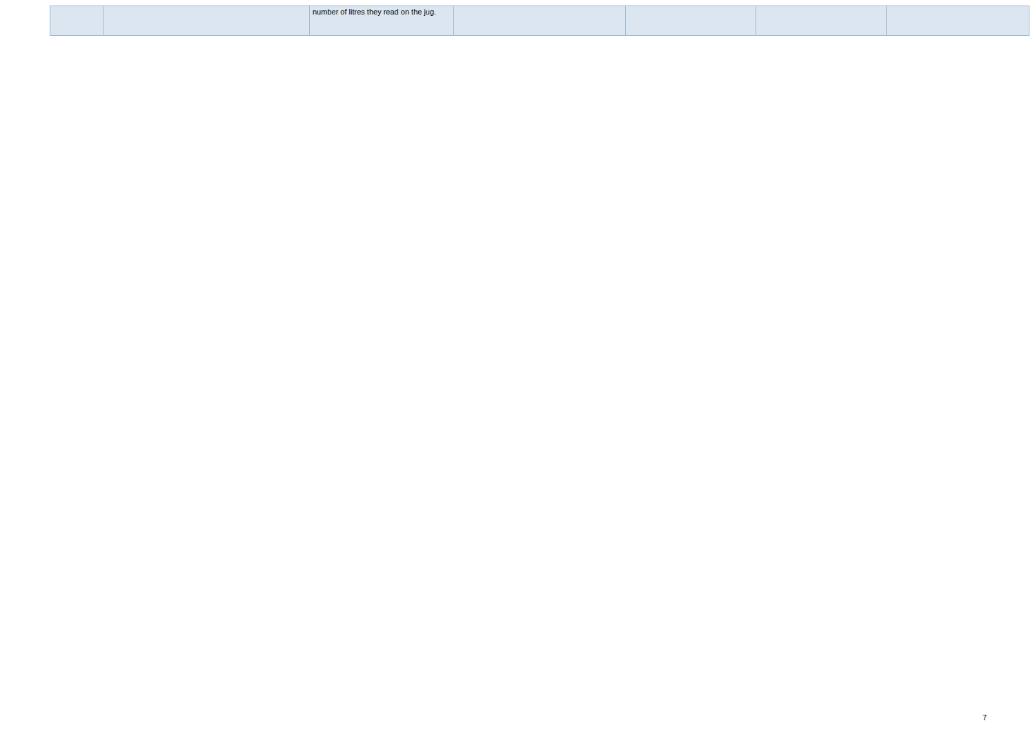| | | number of litres they read on the jug. | | | | |
7